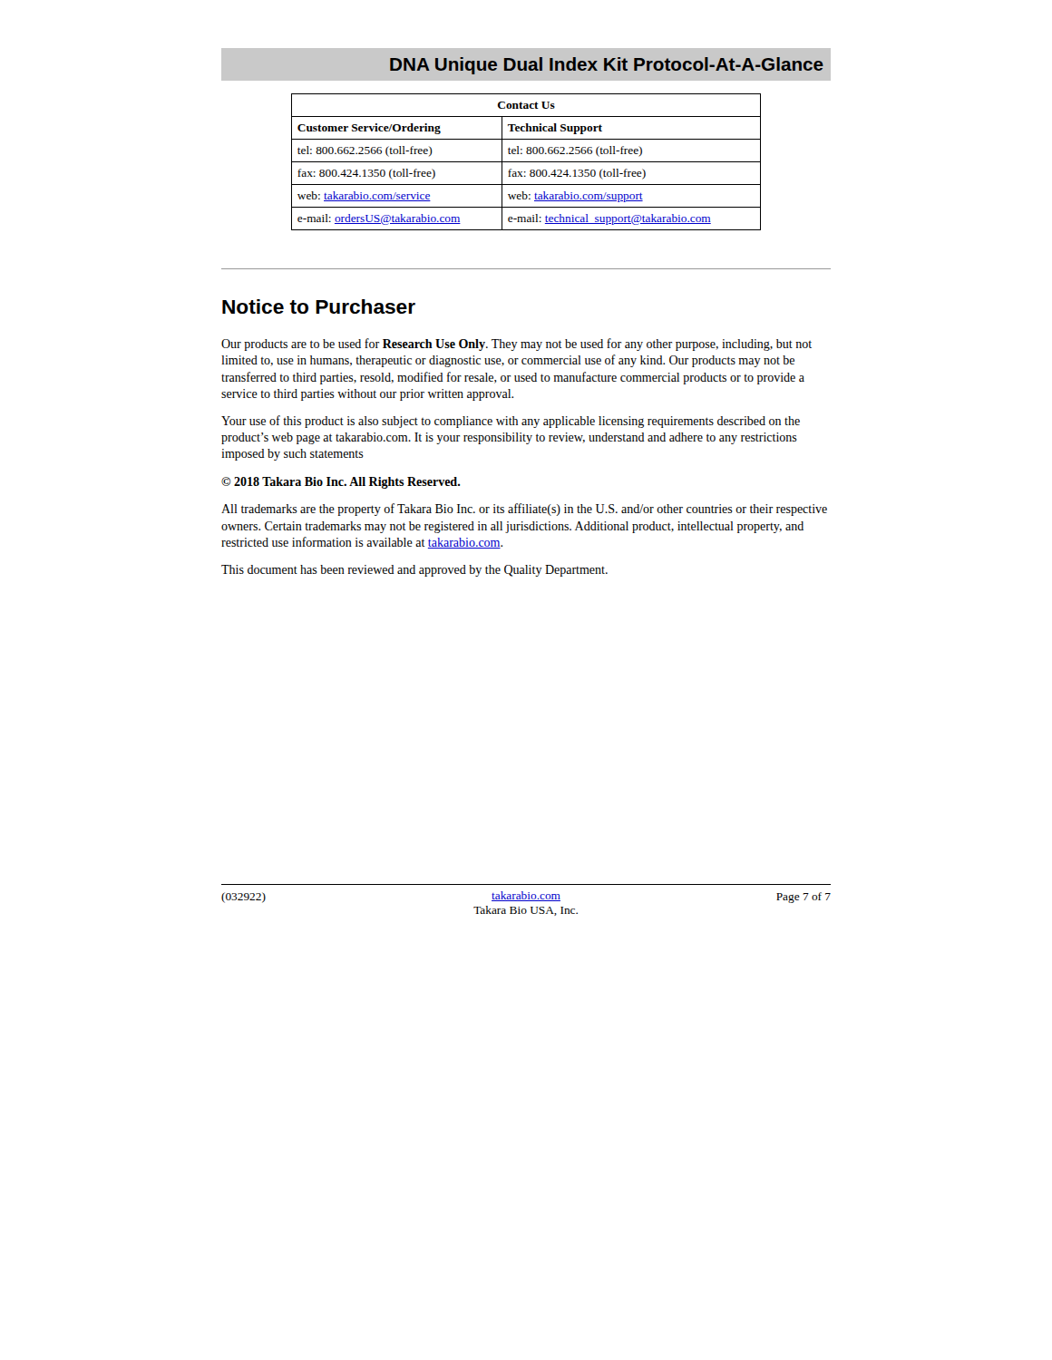DNA Unique Dual Index Kit Protocol-At-A-Glance
| Contact Us |
| --- |
| Customer Service/Ordering | Technical Support |
| tel: 800.662.2566 (toll-free) | tel: 800.662.2566 (toll-free) |
| fax: 800.424.1350 (toll-free) | fax: 800.424.1350 (toll-free) |
| web: takarabio.com/service | web: takarabio.com/support |
| e-mail: ordersUS@takarabio.com | e-mail: technical_support@takarabio.com |
Notice to Purchaser
Our products are to be used for Research Use Only. They may not be used for any other purpose, including, but not limited to, use in humans, therapeutic or diagnostic use, or commercial use of any kind. Our products may not be transferred to third parties, resold, modified for resale, or used to manufacture commercial products or to provide a service to third parties without our prior written approval.
Your use of this product is also subject to compliance with any applicable licensing requirements described on the product’s web page at takarabio.com. It is your responsibility to review, understand and adhere to any restrictions imposed by such statements
© 2018 Takara Bio Inc. All Rights Reserved.
All trademarks are the property of Takara Bio Inc. or its affiliate(s) in the U.S. and/or other countries or their respective owners. Certain trademarks may not be registered in all jurisdictions. Additional product, intellectual property, and restricted use information is available at takarabio.com.
This document has been reviewed and approved by the Quality Department.
(032922)
takarabio.com
Takara Bio USA, Inc.
Page 7 of 7